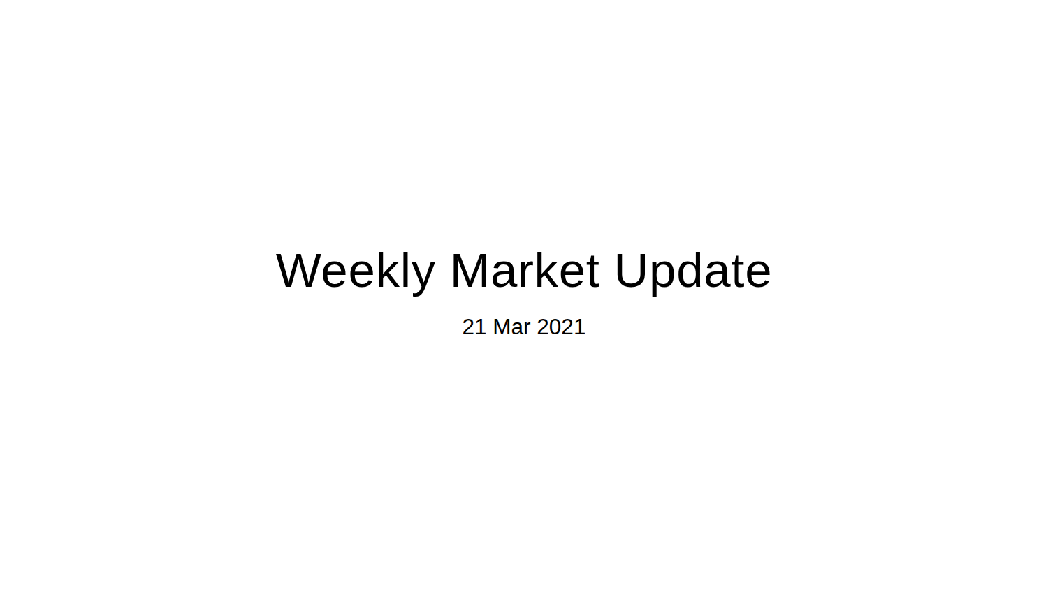Weekly Market Update
21 Mar 2021